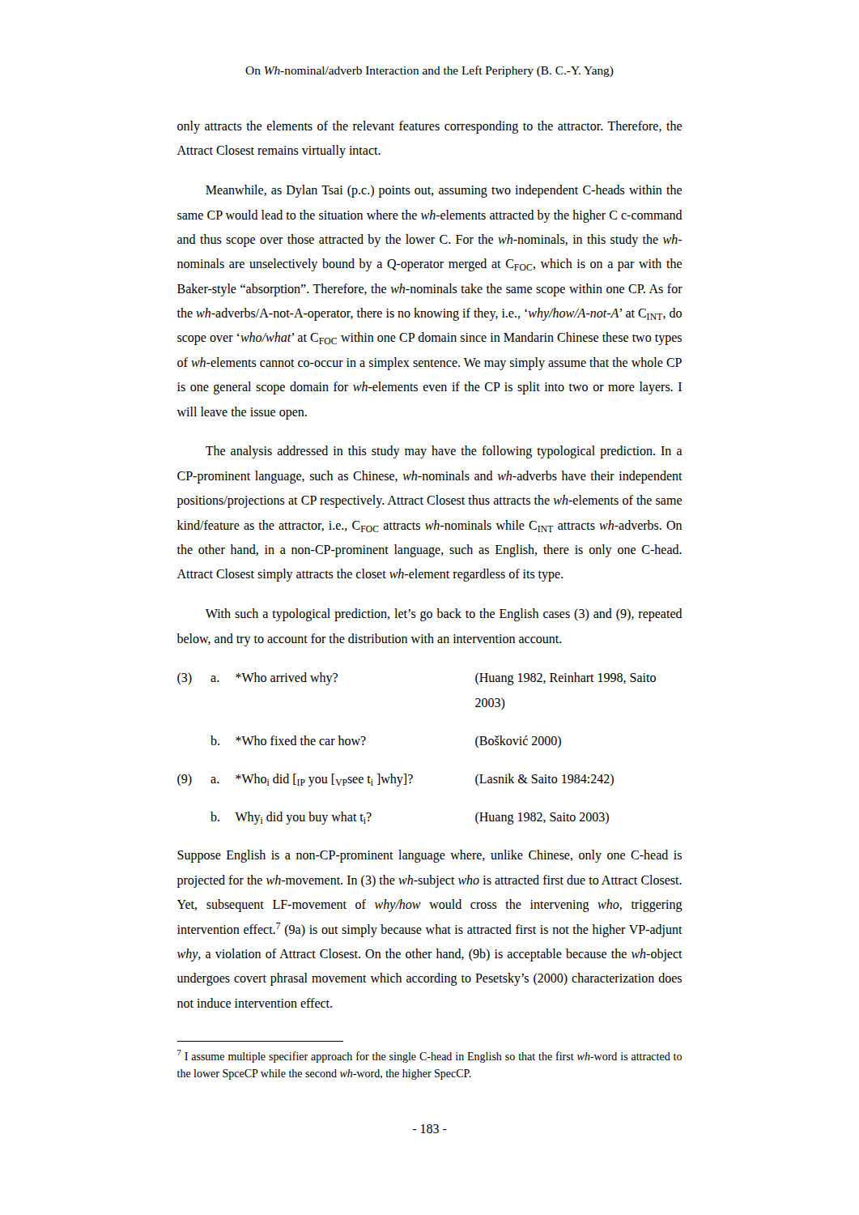On Wh-nominal/adverb Interaction and the Left Periphery (B. C.-Y. Yang)
only attracts the elements of the relevant features corresponding to the attractor. Therefore, the Attract Closest remains virtually intact.
Meanwhile, as Dylan Tsai (p.c.) points out, assuming two independent C-heads within the same CP would lead to the situation where the wh-elements attracted by the higher C c-command and thus scope over those attracted by the lower C. For the wh-nominals, in this study the wh-nominals are unselectively bound by a Q-operator merged at CFOC, which is on a par with the Baker-style “absorption”. Therefore, the wh-nominals take the same scope within one CP. As for the wh-adverbs/A-not-A-operator, there is no knowing if they, i.e., ‘why/how/A-not-A’ at CINT, do scope over ‘who/what’ at CFOC within one CP domain since in Mandarin Chinese these two types of wh-elements cannot co-occur in a simplex sentence. We may simply assume that the whole CP is one general scope domain for wh-elements even if the CP is split into two or more layers. I will leave the issue open.
The analysis addressed in this study may have the following typological prediction. In a CP-prominent language, such as Chinese, wh-nominals and wh-adverbs have their independent positions/projections at CP respectively. Attract Closest thus attracts the wh-elements of the same kind/feature as the attractor, i.e., CFOC attracts wh-nominals while CINT attracts wh-adverbs. On the other hand, in a non-CP-prominent language, such as English, there is only one C-head. Attract Closest simply attracts the closet wh-element regardless of its type.
With such a typological prediction, let’s go back to the English cases (3) and (9), repeated below, and try to account for the distribution with an intervention account.
(3)
a.
*Who arrived why?
(Huang 1982, Reinhart 1998, Saito 2003)
b.
*Who fixed the car how?
(Bošković 2000)
(9)
a.
*Whoi did [IP you [VPsee ti ]why]?
(Lasnik & Saito 1984:242)
b.
Whyi did you buy what ti?
(Huang 1982, Saito 2003)
Suppose English is a non-CP-prominent language where, unlike Chinese, only one C-head is projected for the wh-movement. In (3) the wh-subject who is attracted first due to Attract Closest. Yet, subsequent LF-movement of why/how would cross the intervening who, triggering intervention effect.7 (9a) is out simply because what is attracted first is not the higher VP-adjunt why, a violation of Attract Closest. On the other hand, (9b) is acceptable because the wh-object undergoes covert phrasal movement which according to Pesetsky’s (2000) characterization does not induce intervention effect.
7 I assume multiple specifier approach for the single C-head in English so that the first wh-word is attracted to the lower SpceCP while the second wh-word, the higher SpecCP.
- 183 -